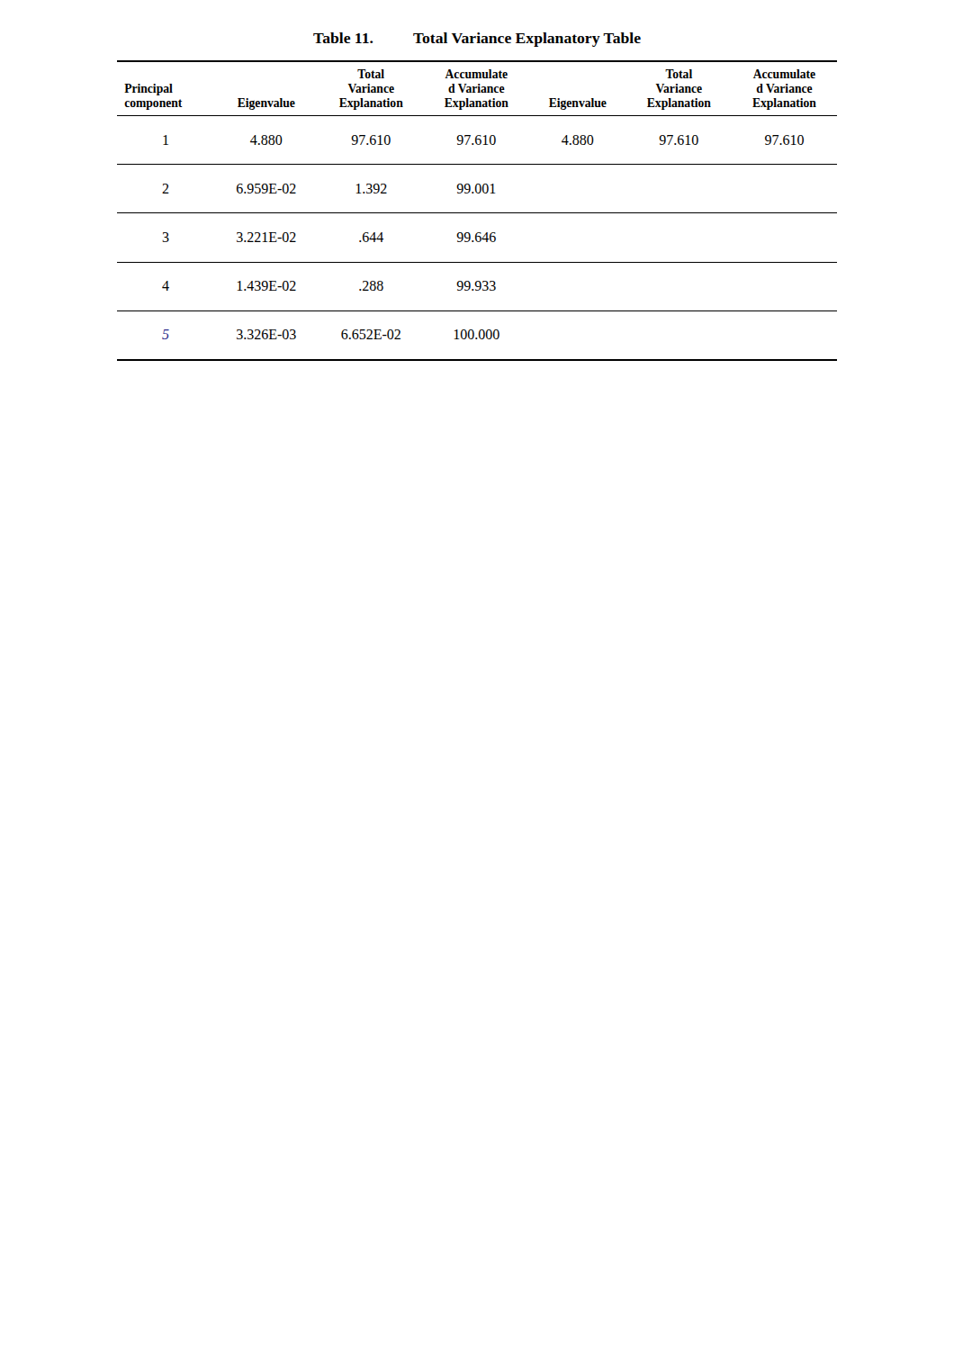Table 11. Total Variance Explanatory Table
| Principal component | Eigenvalue | Total Variance Explanation | Accumulate d Variance Explanation | Eigenvalue | Total Variance Explanation | Accumulate d Variance Explanation |
| --- | --- | --- | --- | --- | --- | --- |
| 1 | 4.880 | 97.610 | 97.610 | 4.880 | 97.610 | 97.610 |
| 2 | 6.959E-02 | 1.392 | 99.001 | | | |
| 3 | 3.221E-02 | .644 | 99.646 | | | |
| 4 | 1.439E-02 | .288 | 99.933 | | | |
| 5 | 3.326E-03 | 6.652E-02 | 100.000 | | | |